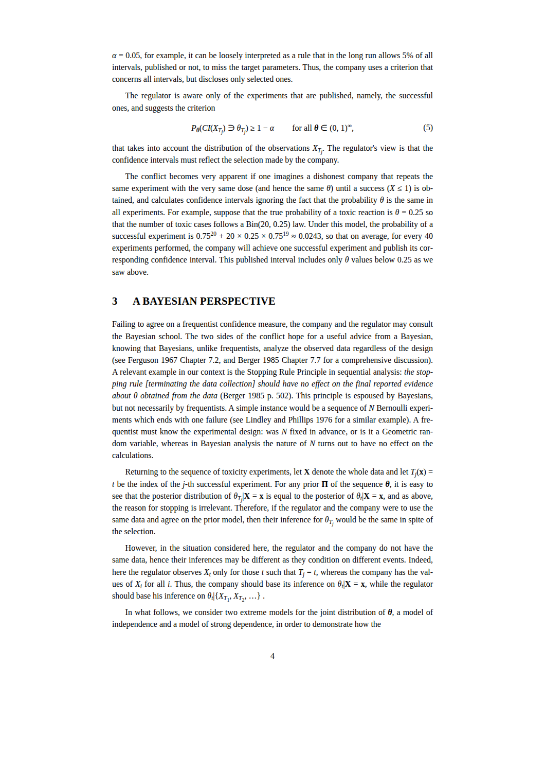α = 0.05, for example, it can be loosely interpreted as a rule that in the long run allows 5% of all intervals, published or not, to miss the target parameters. Thus, the company uses a criterion that concerns all intervals, but discloses only selected ones.
The regulator is aware only of the experiments that are published, namely, the successful ones, and suggests the criterion
Pθ(CI(XTj) ∋ θTj) ≥ 1 − α for all θ ∈ (0, 1)∞, (5)
that takes into account the distribution of the observations XTj. The regulator's view is that the confidence intervals must reflect the selection made by the company.
The conflict becomes very apparent if one imagines a dishonest company that repeats the same experiment with the very same dose (and hence the same θ) until a success (X ≤ 1) is obtained, and calculates confidence intervals ignoring the fact that the probability θ is the same in all experiments. For example, suppose that the true probability of a toxic reaction is θ = 0.25 so that the number of toxic cases follows a Bin(20, 0.25) law. Under this model, the probability of a successful experiment is 0.7520 + 20 × 0.25 × 0.7519 ≈ 0.0243, so that on average, for every 40 experiments performed, the company will achieve one successful experiment and publish its corresponding confidence interval. This published interval includes only θ values below 0.25 as we saw above.
3 A BAYESIAN PERSPECTIVE
Failing to agree on a frequentist confidence measure, the company and the regulator may consult the Bayesian school. The two sides of the conflict hope for a useful advice from a Bayesian, knowing that Bayesians, unlike frequentists, analyze the observed data regardless of the design (see Ferguson 1967 Chapter 7.2, and Berger 1985 Chapter 7.7 for a comprehensive discussion). A relevant example in our context is the Stopping Rule Principle in sequential analysis: the stopping rule [terminating the data collection] should have no effect on the final reported evidence about θ obtained from the data (Berger 1985 p. 502). This principle is espoused by Bayesians, but not necessarily by frequentists. A simple instance would be a sequence of N Bernoulli experiments which ends with one failure (see Lindley and Phillips 1976 for a similar example). A frequentist must know the experimental design: was N fixed in advance, or is it a Geometric random variable, whereas in Bayesian analysis the nature of N turns out to have no effect on the calculations.
Returning to the sequence of toxicity experiments, let X denote the whole data and let Tj(x) = t be the index of the j-th successful experiment. For any prior Π of the sequence θ, it is easy to see that the posterior distribution of θTj|X = x is equal to the posterior of θt|X = x, and as above, the reason for stopping is irrelevant. Therefore, if the regulator and the company were to use the same data and agree on the prior model, then their inference for θTj would be the same in spite of the selection.
However, in the situation considered here, the regulator and the company do not have the same data, hence their inferences may be different as they condition on different events. Indeed, here the regulator observes Xt only for those t such that Tj = t, whereas the company has the values of Xi for all i. Thus, the company should base its inference on θt|X = x, while the regulator should base his inference on θt|{XT1, XT2, …} .
In what follows, we consider two extreme models for the joint distribution of θ, a model of independence and a model of strong dependence, in order to demonstrate how the
4